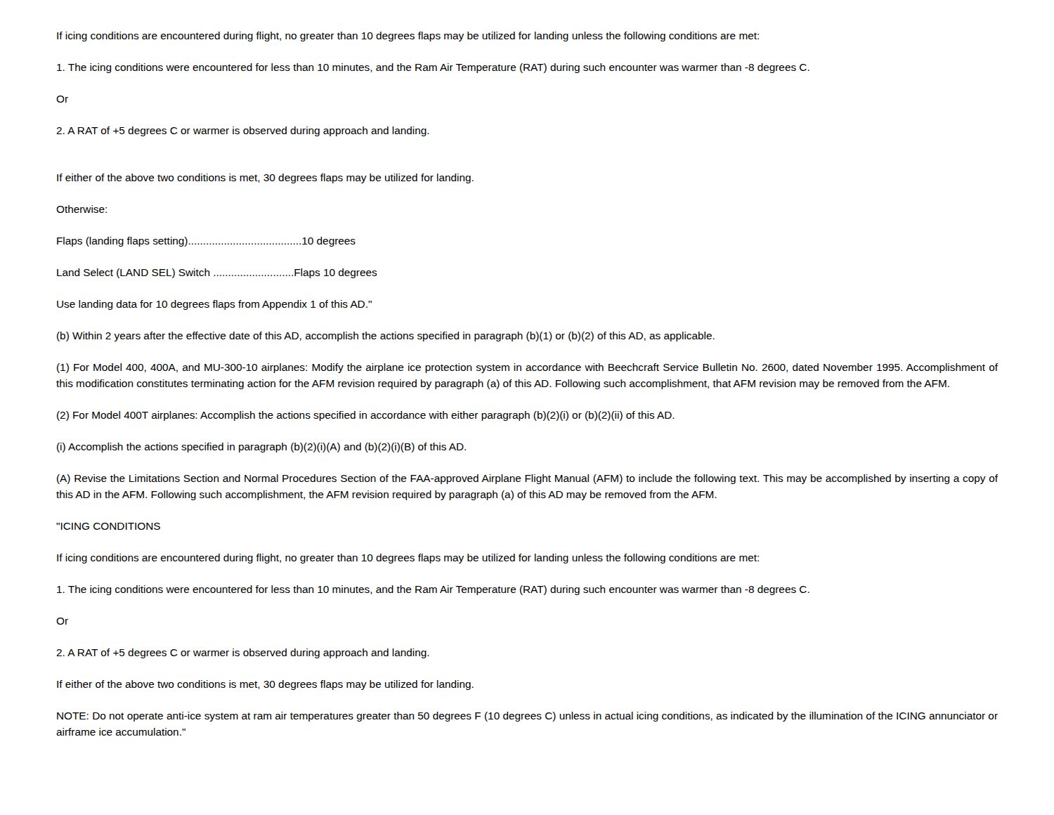If icing conditions are encountered during flight, no greater than 10 degrees flaps may be utilized for landing unless the following conditions are met:
1. The icing conditions were encountered for less than 10 minutes, and the Ram Air Temperature (RAT) during such encounter was warmer than -8 degrees C.
Or
2. A RAT of +5 degrees C or warmer is observed during approach and landing.
If either of the above two conditions is met, 30 degrees flaps may be utilized for landing.
Otherwise:
Flaps (landing flaps setting)......................................10 degrees
Land Select (LAND SEL) Switch ...........................Flaps 10 degrees
Use landing data for 10 degrees flaps from Appendix 1 of this AD."
(b) Within 2 years after the effective date of this AD, accomplish the actions specified in paragraph (b)(1) or (b)(2) of this AD, as applicable.
(1) For Model 400, 400A, and MU-300-10 airplanes: Modify the airplane ice protection system in accordance with Beechcraft Service Bulletin No. 2600, dated November 1995. Accomplishment of this modification constitutes terminating action for the AFM revision required by paragraph (a) of this AD. Following such accomplishment, that AFM revision may be removed from the AFM.
(2) For Model 400T airplanes: Accomplish the actions specified in accordance with either paragraph (b)(2)(i) or (b)(2)(ii) of this AD.
(i) Accomplish the actions specified in paragraph (b)(2)(i)(A) and (b)(2)(i)(B) of this AD.
(A) Revise the Limitations Section and Normal Procedures Section of the FAA-approved Airplane Flight Manual (AFM) to include the following text. This may be accomplished by inserting a copy of this AD in the AFM. Following such accomplishment, the AFM revision required by paragraph (a) of this AD may be removed from the AFM.
"ICING CONDITIONS
If icing conditions are encountered during flight, no greater than 10 degrees flaps may be utilized for landing unless the following conditions are met:
1. The icing conditions were encountered for less than 10 minutes, and the Ram Air Temperature (RAT) during such encounter was warmer than -8 degrees C.
Or
2. A RAT of +5 degrees C or warmer is observed during approach and landing.
If either of the above two conditions is met, 30 degrees flaps may be utilized for landing.
NOTE: Do not operate anti-ice system at ram air temperatures greater than 50 degrees F (10 degrees C) unless in actual icing conditions, as indicated by the illumination of the ICING annunciator or airframe ice accumulation."